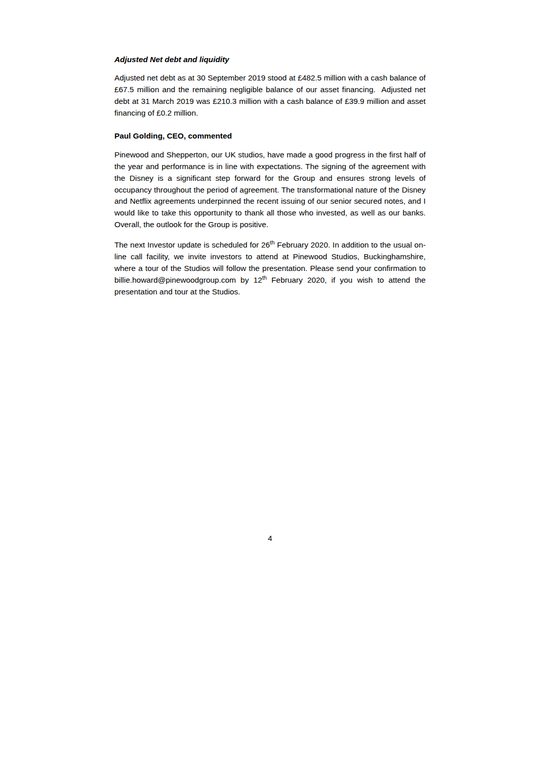Adjusted Net debt and liquidity
Adjusted net debt as at 30 September 2019 stood at £482.5 million with a cash balance of £67.5 million and the remaining negligible balance of our asset financing. Adjusted net debt at 31 March 2019 was £210.3 million with a cash balance of £39.9 million and asset financing of £0.2 million.
Paul Golding, CEO, commented
Pinewood and Shepperton, our UK studios, have made a good progress in the first half of the year and performance is in line with expectations. The signing of the agreement with the Disney is a significant step forward for the Group and ensures strong levels of occupancy throughout the period of agreement. The transformational nature of the Disney and Netflix agreements underpinned the recent issuing of our senior secured notes, and I would like to take this opportunity to thank all those who invested, as well as our banks. Overall, the outlook for the Group is positive.
The next Investor update is scheduled for 26th February 2020. In addition to the usual on-line call facility, we invite investors to attend at Pinewood Studios, Buckinghamshire, where a tour of the Studios will follow the presentation. Please send your confirmation to billie.howard@pinewoodgroup.com by 12th February 2020, if you wish to attend the presentation and tour at the Studios.
4